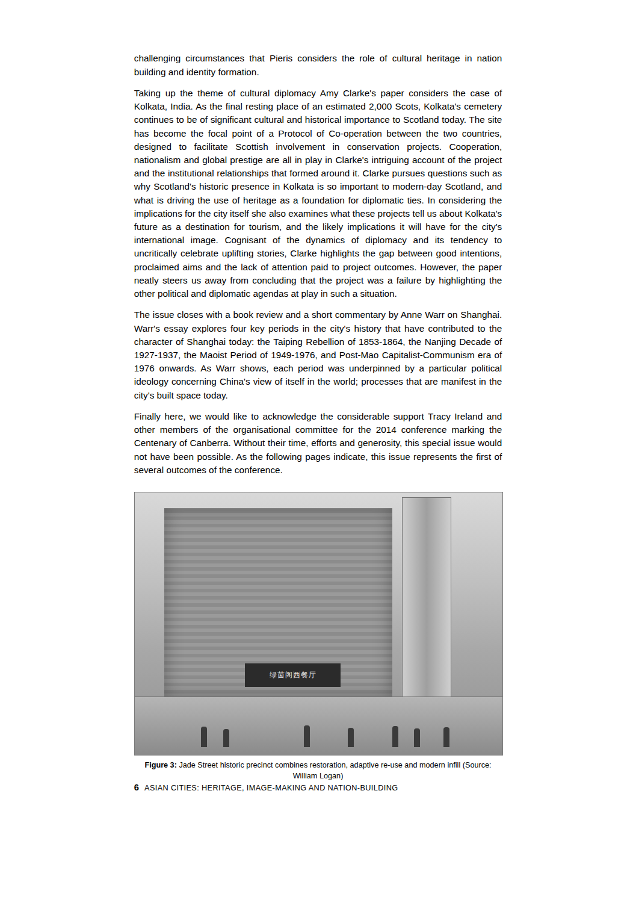challenging circumstances that Pieris considers the role of cultural heritage in nation building and identity formation.
Taking up the theme of cultural diplomacy Amy Clarke's paper considers the case of Kolkata, India. As the final resting place of an estimated 2,000 Scots, Kolkata's cemetery continues to be of significant cultural and historical importance to Scotland today. The site has become the focal point of a Protocol of Co-operation between the two countries, designed to facilitate Scottish involvement in conservation projects. Cooperation, nationalism and global prestige are all in play in Clarke's intriguing account of the project and the institutional relationships that formed around it. Clarke pursues questions such as why Scotland's historic presence in Kolkata is so important to modern-day Scotland, and what is driving the use of heritage as a foundation for diplomatic ties. In considering the implications for the city itself she also examines what these projects tell us about Kolkata's future as a destination for tourism, and the likely implications it will have for the city's international image. Cognisant of the dynamics of diplomacy and its tendency to uncritically celebrate uplifting stories, Clarke highlights the gap between good intentions, proclaimed aims and the lack of attention paid to project outcomes. However, the paper neatly steers us away from concluding that the project was a failure by highlighting the other political and diplomatic agendas at play in such a situation.
The issue closes with a book review and a short commentary by Anne Warr on Shanghai. Warr's essay explores four key periods in the city's history that have contributed to the character of Shanghai today: the Taiping Rebellion of 1853-1864, the Nanjing Decade of 1927-1937, the Maoist Period of 1949-1976, and Post-Mao Capitalist-Communism era of 1976 onwards. As Warr shows, each period was underpinned by a particular political ideology concerning China's view of itself in the world; processes that are manifest in the city's built space today.
Finally here, we would like to acknowledge the considerable support Tracy Ireland and other members of the organisational committee for the 2014 conference marking the Centenary of Canberra. Without their time, efforts and generosity, this special issue would not have been possible. As the following pages indicate, this issue represents the first of several outcomes of the conference.
绿茵阁西餐厅
Figure 3: Jade Street historic precinct combines restoration, adaptive re-use and modern infill (Source: William Logan)
6 ASIAN CITIES: HERITAGE, IMAGE-MAKING AND NATION-BUILDING